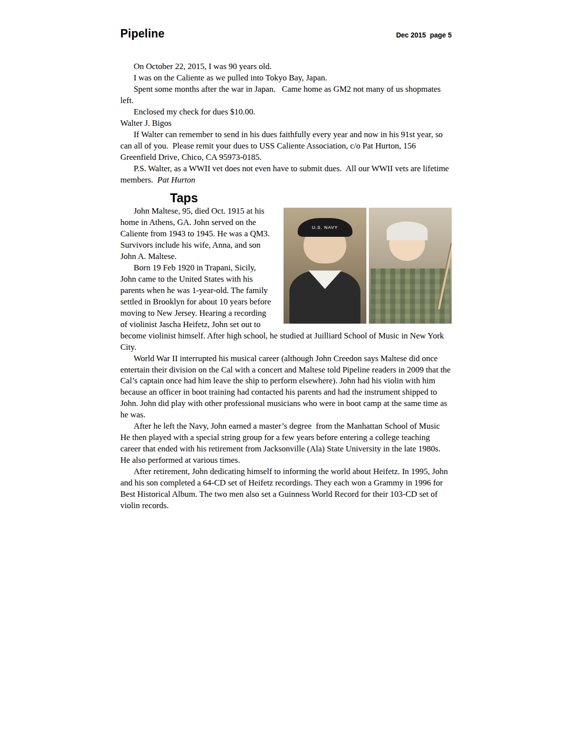Pipeline
Dec 2015 page 5
On October 22, 2015, I was 90 years old.
I was on the Caliente as we pulled into Tokyo Bay, Japan.
Spent some months after the war in Japan. Came home as GM2 not many of us shopmates left.
Enclosed my check for dues $10.00.
Walter J. Bigos
If Walter can remember to send in his dues faithfully every year and now in his 91st year, so can all of you. Please remit your dues to USS Caliente Association, c/o Pat Hurton, 156 Greenfield Drive, Chico, CA 95973-0185.
P.S. Walter, as a WWII vet does not even have to submit dues. All our WWII vets are lifetime members. Pat Hurton
Taps
John Maltese, 95, died Oct. 1915 at his home in Athens, GA. John served on the Caliente from 1943 to 1945. He was a QM3. Survivors include his wife, Anna, and son John A. Maltese.
Born 19 Feb 1920 in Trapani, Sicily, John came to the United States with his parents when he was 1-year-old. The family settled in Brooklyn for about 10 years before moving to New Jersey. Hearing a recording of violinist Jascha Heifetz, John set out to become violinist himself. After high school, he studied at Juilliard School of Music in New York City.
World War II interrupted his musical career (although John Creedon says Maltese did once entertain their division on the Cal with a concert and Maltese told Pipeline readers in 2009 that the Cal’s captain once had him leave the ship to perform elsewhere). John had his violin with him because an officer in boot training had contacted his parents and had the instrument shipped to John. John did play with other professional musicians who were in boot camp at the same time as he was.
After he left the Navy, John earned a master’s degree from the Manhattan School of Music He then played with a special string group for a few years before entering a college teaching career that ended with his retirement from Jacksonville (Ala) State University in the late 1980s. He also performed at various times.
After retirement, John dedicating himself to informing the world about Heifetz. In 1995, John and his son completed a 64-CD set of Heifetz recordings. They each won a Grammy in 1996 for Best Historical Album. The two men also set a Guinness World Record for their 103-CD set of violin records.